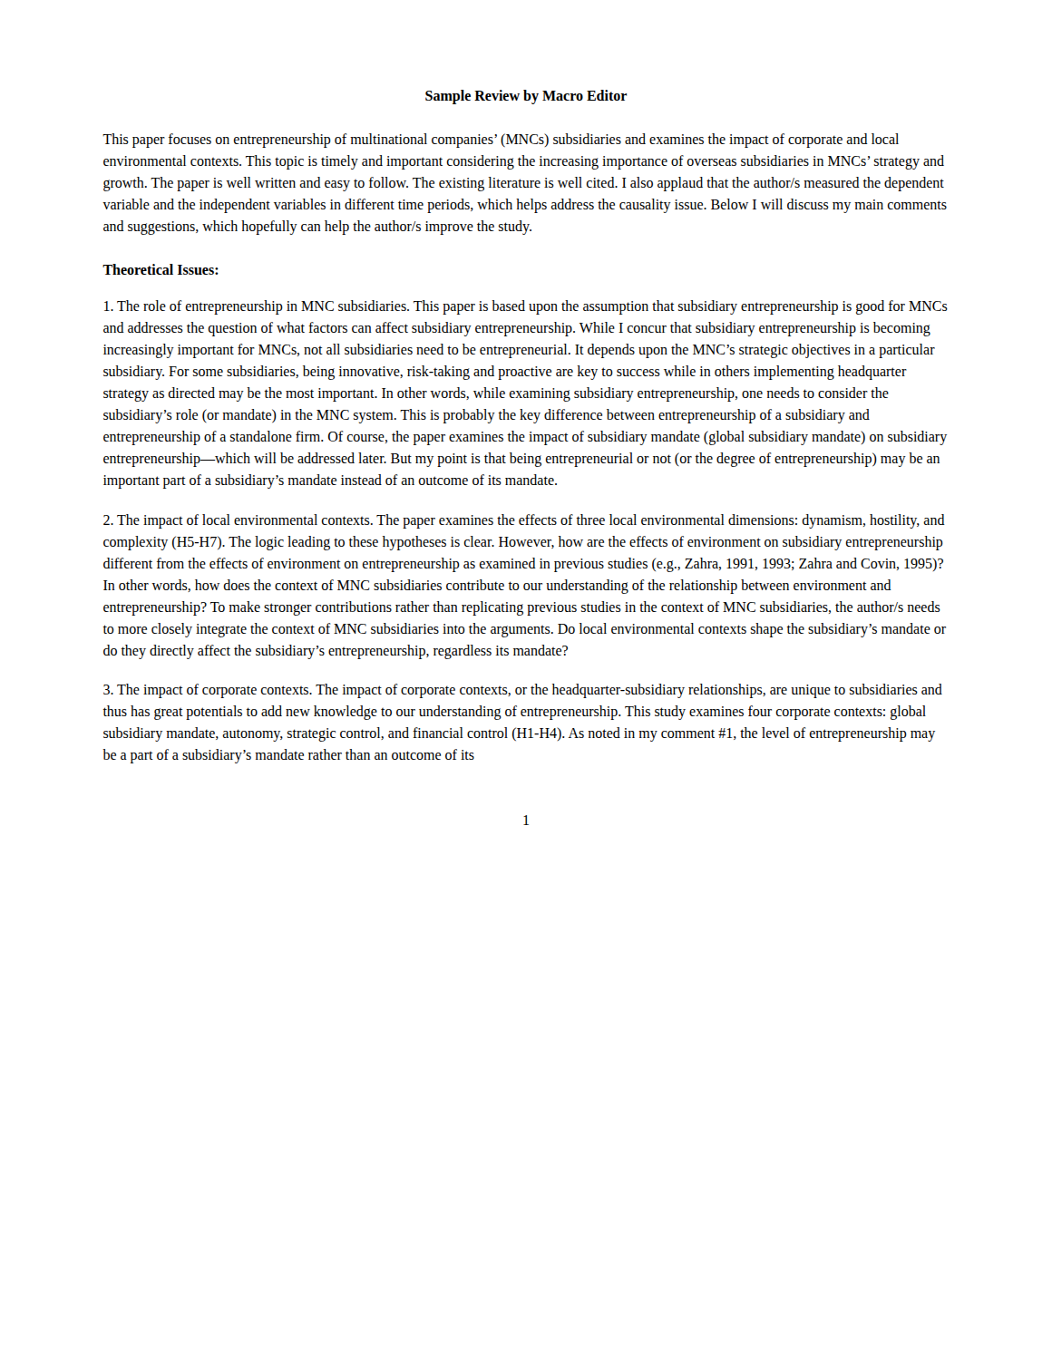Sample Review by Macro Editor
This paper focuses on entrepreneurship of multinational companies’ (MNCs) subsidiaries and examines the impact of corporate and local environmental contexts. This topic is timely and important considering the increasing importance of overseas subsidiaries in MNCs’ strategy and growth. The paper is well written and easy to follow. The existing literature is well cited. I also applaud that the author/s measured the dependent variable and the independent variables in different time periods, which helps address the causality issue. Below I will discuss my main comments and suggestions, which hopefully can help the author/s improve the study.
Theoretical Issues:
1. The role of entrepreneurship in MNC subsidiaries. This paper is based upon the assumption that subsidiary entrepreneurship is good for MNCs and addresses the question of what factors can affect subsidiary entrepreneurship. While I concur that subsidiary entrepreneurship is becoming increasingly important for MNCs, not all subsidiaries need to be entrepreneurial. It depends upon the MNC’s strategic objectives in a particular subsidiary. For some subsidiaries, being innovative, risk-taking and proactive are key to success while in others implementing headquarter strategy as directed may be the most important. In other words, while examining subsidiary entrepreneurship, one needs to consider the subsidiary’s role (or mandate) in the MNC system. This is probably the key difference between entrepreneurship of a subsidiary and entrepreneurship of a standalone firm. Of course, the paper examines the impact of subsidiary mandate (global subsidiary mandate) on subsidiary entrepreneurship—which will be addressed later. But my point is that being entrepreneurial or not (or the degree of entrepreneurship) may be an important part of a subsidiary’s mandate instead of an outcome of its mandate.
2. The impact of local environmental contexts. The paper examines the effects of three local environmental dimensions: dynamism, hostility, and complexity (H5-H7). The logic leading to these hypotheses is clear. However, how are the effects of environment on subsidiary entrepreneurship different from the effects of environment on entrepreneurship as examined in previous studies (e.g., Zahra, 1991, 1993; Zahra and Covin, 1995)? In other words, how does the context of MNC subsidiaries contribute to our understanding of the relationship between environment and entrepreneurship? To make stronger contributions rather than replicating previous studies in the context of MNC subsidiaries, the author/s needs to more closely integrate the context of MNC subsidiaries into the arguments. Do local environmental contexts shape the subsidiary’s mandate or do they directly affect the subsidiary’s entrepreneurship, regardless its mandate?
3. The impact of corporate contexts. The impact of corporate contexts, or the headquarter-subsidiary relationships, are unique to subsidiaries and thus has great potentials to add new knowledge to our understanding of entrepreneurship. This study examines four corporate contexts: global subsidiary mandate, autonomy, strategic control, and financial control (H1-H4). As noted in my comment #1, the level of entrepreneurship may be a part of a subsidiary’s mandate rather than an outcome of its
1